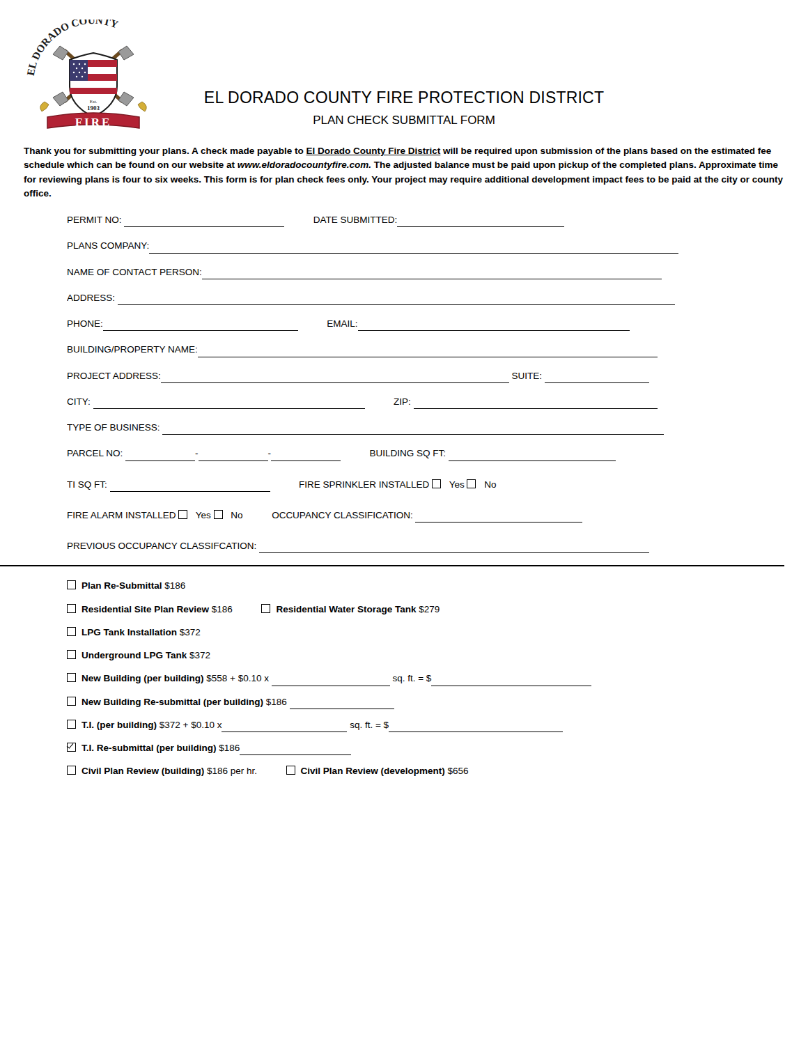EL DORADO COUNTY Est. 1903 FIRE
EL DORADO COUNTY FIRE PROTECTION DISTRICT
PLAN CHECK SUBMITTAL FORM
Thank you for submitting your plans. A check made payable to El Dorado County Fire District will be required upon submission of the plans based on the estimated fee schedule which can be found on our website at www.eldoradocountyfire.com. The adjusted balance must be paid upon pickup of the completed plans. Approximate time for reviewing plans is four to six weeks. This form is for plan check fees only. Your project may require additional development impact fees to be paid at the city or county office.
PERMIT NO: DATE SUBMITTED:
PLANS COMPANY:
NAME OF CONTACT PERSON:
ADDRESS:
PHONE: EMAIL:
BUILDING/PROPERTY NAME:
PROJECT ADDRESS: SUITE:
CITY: ZIP:
TYPE OF BUSINESS:
PARCEL NO: - - BUILDING SQ FT:
TI SQ FT: FIRE SPRINKLER INSTALLED Yes No
FIRE ALARM INSTALLED Yes No OCCUPANCY CLASSIFICATION:
PREVIOUS OCCUPANCY CLASSIFCATION:
Plan Re-Submittal $186
Residential Site Plan Review $186 Residential Water Storage Tank $279
LPG Tank Installation $372
Underground LPG Tank $372
New Building (per building) $558 + $0.10 x sq. ft. = $
New Building Re-submittal (per building) $186
T.I. (per building) $372 + $0.10 x sq. ft. = $
T.I. Re-submittal (per building) $186
Civil Plan Review (building) $186 per hr. Civil Plan Review (development) $656